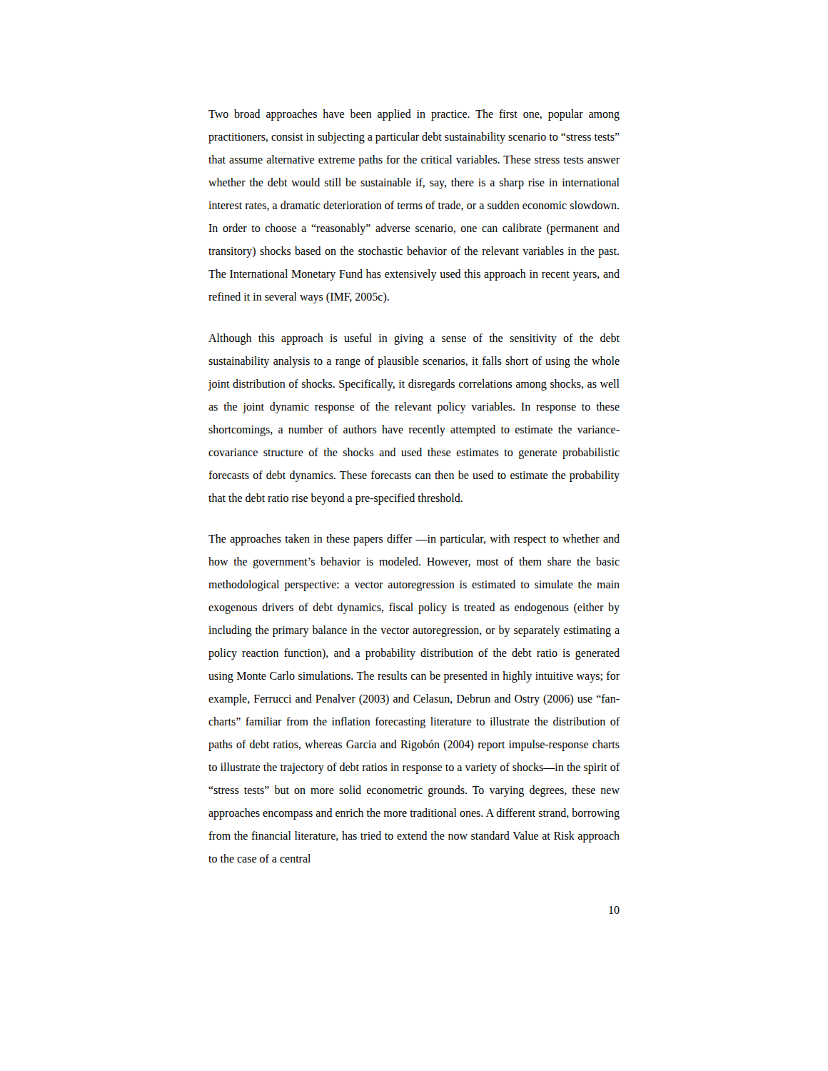Two broad approaches have been applied in practice. The first one, popular among practitioners, consist in subjecting a particular debt sustainability scenario to “stress tests” that assume alternative extreme paths for the critical variables. These stress tests answer whether the debt would still be sustainable if, say, there is a sharp rise in international interest rates, a dramatic deterioration of terms of trade, or a sudden economic slowdown. In order to choose a “reasonably” adverse scenario, one can calibrate (permanent and transitory) shocks based on the stochastic behavior of the relevant variables in the past. The International Monetary Fund has extensively used this approach in recent years, and refined it in several ways (IMF, 2005c).
Although this approach is useful in giving a sense of the sensitivity of the debt sustainability analysis to a range of plausible scenarios, it falls short of using the whole joint distribution of shocks. Specifically, it disregards correlations among shocks, as well as the joint dynamic response of the relevant policy variables. In response to these shortcomings, a number of authors have recently attempted to estimate the variance-covariance structure of the shocks and used these estimates to generate probabilistic forecasts of debt dynamics. These forecasts can then be used to estimate the probability that the debt ratio rise beyond a pre-specified threshold.
The approaches taken in these papers differ —in particular, with respect to whether and how the government’s behavior is modeled. However, most of them share the basic methodological perspective: a vector autoregression is estimated to simulate the main exogenous drivers of debt dynamics, fiscal policy is treated as endogenous (either by including the primary balance in the vector autoregression, or by separately estimating a policy reaction function), and a probability distribution of the debt ratio is generated using Monte Carlo simulations. The results can be presented in highly intuitive ways; for example, Ferrucci and Penalver (2003) and Celasun, Debrun and Ostry (2006) use “fan-charts” familiar from the inflation forecasting literature to illustrate the distribution of paths of debt ratios, whereas Garcia and Rigobón (2004) report impulse-response charts to illustrate the trajectory of debt ratios in response to a variety of shocks—in the spirit of “stress tests” but on more solid econometric grounds. To varying degrees, these new approaches encompass and enrich the more traditional ones. A different strand, borrowing from the financial literature, has tried to extend the now standard Value at Risk approach to the case of a central
10